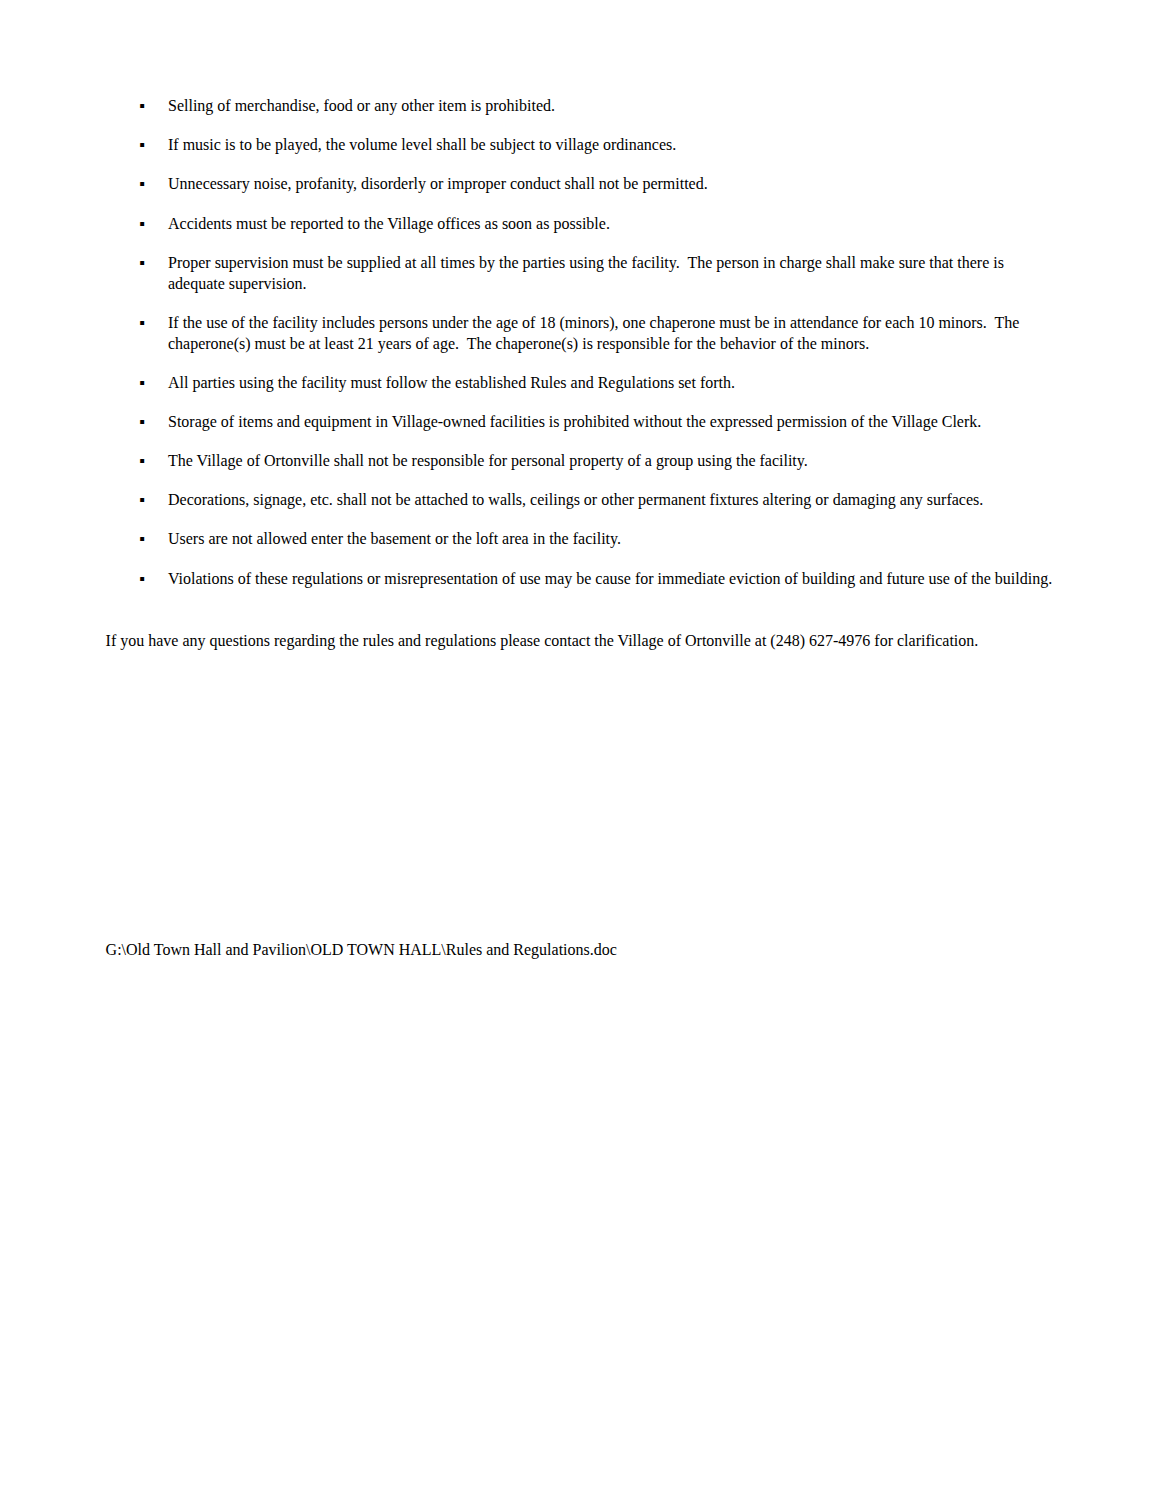Selling of merchandise, food or any other item is prohibited.
If music is to be played, the volume level shall be subject to village ordinances.
Unnecessary noise, profanity, disorderly or improper conduct shall not be permitted.
Accidents must be reported to the Village offices as soon as possible.
Proper supervision must be supplied at all times by the parties using the facility. The person in charge shall make sure that there is adequate supervision.
If the use of the facility includes persons under the age of 18 (minors), one chaperone must be in attendance for each 10 minors. The chaperone(s) must be at least 21 years of age. The chaperone(s) is responsible for the behavior of the minors.
All parties using the facility must follow the established Rules and Regulations set forth.
Storage of items and equipment in Village-owned facilities is prohibited without the expressed permission of the Village Clerk.
The Village of Ortonville shall not be responsible for personal property of a group using the facility.
Decorations, signage, etc. shall not be attached to walls, ceilings or other permanent fixtures altering or damaging any surfaces.
Users are not allowed enter the basement or the loft area in the facility.
Violations of these regulations or misrepresentation of use may be cause for immediate eviction of building and future use of the building.
If you have any questions regarding the rules and regulations please contact the Village of Ortonville at (248) 627-4976 for clarification.
G:\Old Town Hall and Pavilion\OLD TOWN HALL\Rules and Regulations.doc